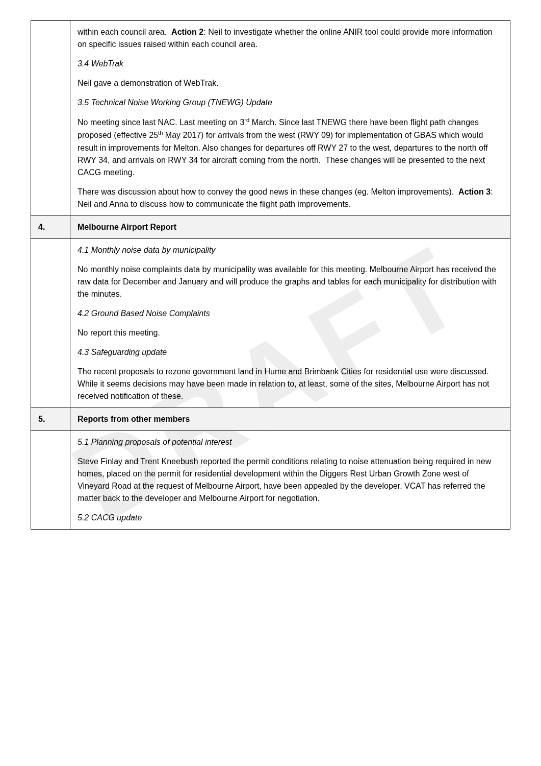DRAFT
| | within each council area. Action 2 : Neil to investigate whether the online ANIR tool could provide more information on specific issues raised within each council area. 3.4 WebTrak Neil gave a demonstration of WebTrak. 3.5 Technical Noise Working Group (TNEWG) Update No meeting since last NAC. Last meeting on 3 rd March. Since last TNEWG there have been flight path changes proposed (effective 25 th May 2017) for arrivals from the west (RWY 09) for implementation of GBAS which would result in improvements for Melton. Also changes for departures off RWY 27 to the west, departures to the north off RWY 34, and arrivals on RWY 34 for aircraft coming from the north. These changes will be presented to the next CACG meeting. There was discussion about how to convey the good news in these changes (eg. Melton improvements). Action 3 : Neil and Anna to discuss how to communicate the flight path improvements. |
| 4. | Melbourne Airport Report |
| | 4.1 Monthly noise data by municipality No monthly noise complaints data by municipality was available for this meeting. Melbourne Airport has received the raw data for December and January and will produce the graphs and tables for each municipality for distribution with the minutes. 4.2 Ground Based Noise Complaints No report this meeting. 4.3 Safeguarding update The recent proposals to rezone government land in Hume and Brimbank Cities for residential use were discussed. While it seems decisions may have been made in relation to, at least, some of the sites, Melbourne Airport has not received notification of these. |
| 5. | Reports from other members |
| | 5.1 Planning proposals of potential interest Steve Finlay and Trent Kneebush reported the permit conditions relating to noise attenuation being required in new homes, placed on the permit for residential development within the Diggers Rest Urban Growth Zone west of Vineyard Road at the request of Melbourne Airport, have been appealed by the developer. VCAT has referred the matter back to the developer and Melbourne Airport for negotiation. 5.2 CACG update |